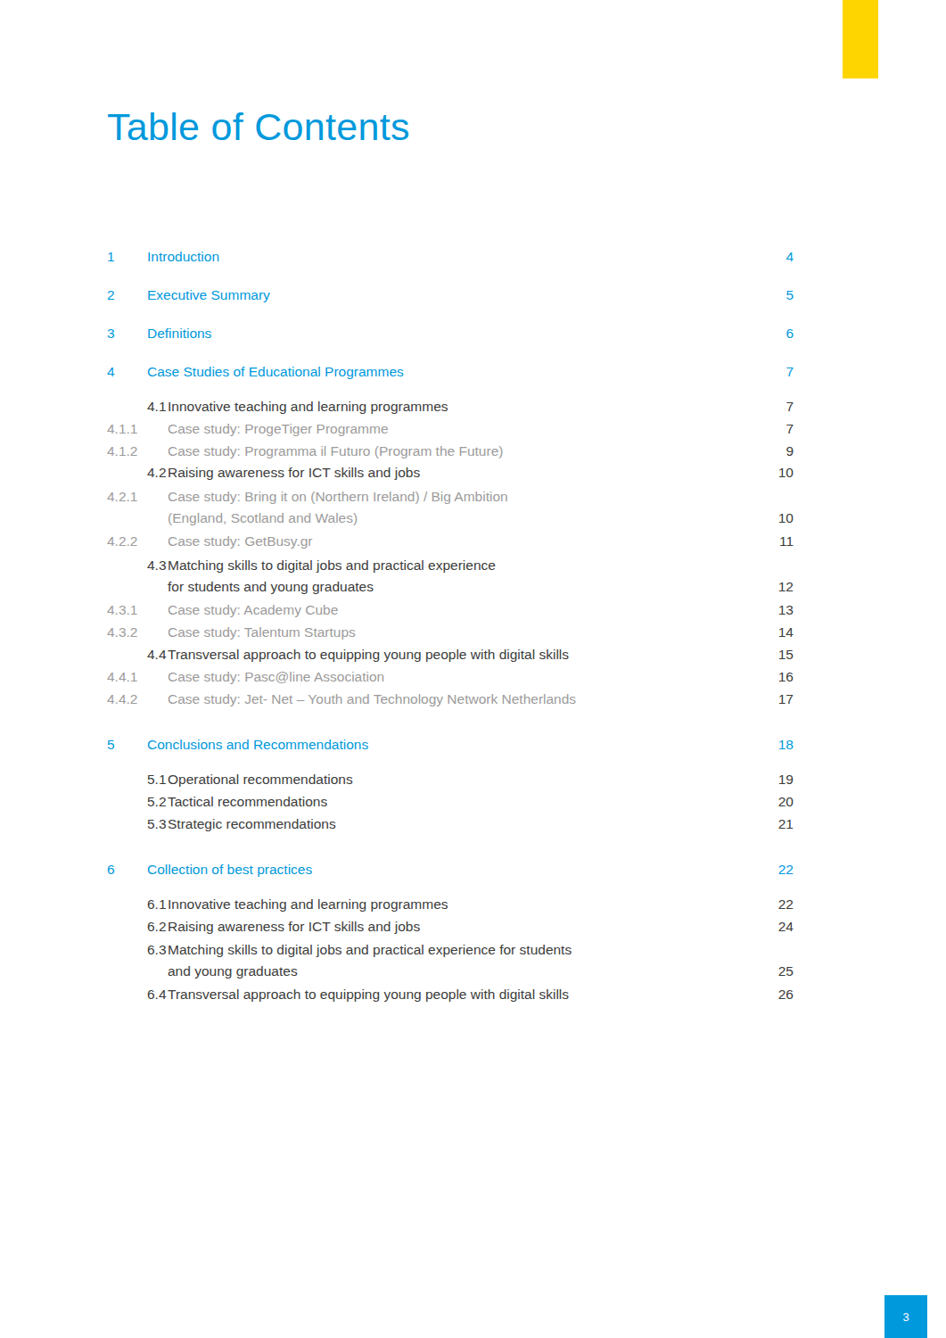Table of Contents
1 Introduction 4
2 Executive Summary 5
3 Definitions 6
4 Case Studies of Educational Programmes 7
4.1 Innovative teaching and learning programmes 7
4.1.1 Case study: ProgeTiger Programme 7
4.1.2 Case study: Programma il Futuro (Program the Future) 9
4.2 Raising awareness for ICT skills and jobs 10
4.2.1 Case study: Bring it on (Northern Ireland) / Big Ambition
(England, Scotland and Wales) 10
4.2.2 Case study: GetBusy.gr 11
4.3 Matching skills to digital jobs and practical experience
for students and young graduates 12
4.3.1 Case study: Academy Cube 13
4.3.2 Case study: Talentum Startups 14
4.4 Transversal approach to equipping young people with digital skills 15
4.4.1 Case study: Pasc@line Association 16
4.4.2 Case study: Jet- Net – Youth and Technology Network Netherlands 17
5 Conclusions and Recommendations 18
5.1 Operational recommendations 19
5.2 Tactical recommendations 20
5.3 Strategic recommendations 21
6 Collection of best practices 22
6.1 Innovative teaching and learning programmes 22
6.2 Raising awareness for ICT skills and jobs 24
6.3 Matching skills to digital jobs and practical experience for students
and young graduates 25
6.4 Transversal approach to equipping young people with digital skills 26
3